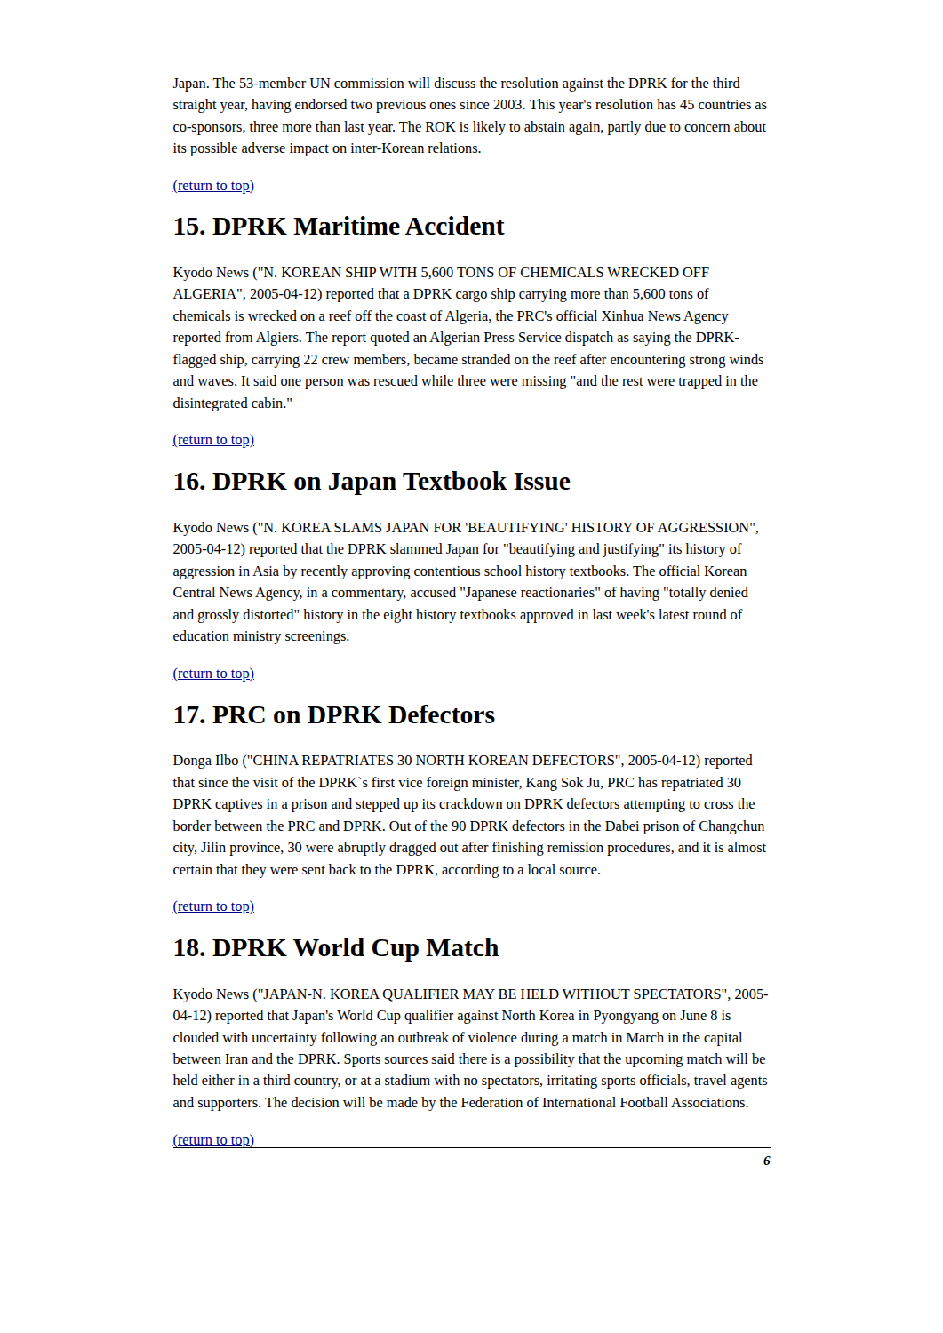Japan. The 53-member UN commission will discuss the resolution against the DPRK for the third straight year, having endorsed two previous ones since 2003. This year's resolution has 45 countries as co-sponsors, three more than last year. The ROK is likely to abstain again, partly due to concern about its possible adverse impact on inter-Korean relations.
(return to top)
15. DPRK Maritime Accident
Kyodo News ("N. KOREAN SHIP WITH 5,600 TONS OF CHEMICALS WRECKED OFF ALGERIA", 2005-04-12) reported that a DPRK cargo ship carrying more than 5,600 tons of chemicals is wrecked on a reef off the coast of Algeria, the PRC's official Xinhua News Agency reported from Algiers. The report quoted an Algerian Press Service dispatch as saying the DPRK-flagged ship, carrying 22 crew members, became stranded on the reef after encountering strong winds and waves. It said one person was rescued while three were missing "and the rest were trapped in the disintegrated cabin."
(return to top)
16. DPRK on Japan Textbook Issue
Kyodo News ("N. KOREA SLAMS JAPAN FOR 'BEAUTIFYING' HISTORY OF AGGRESSION", 2005-04-12) reported that the DPRK slammed Japan for "beautifying and justifying" its history of aggression in Asia by recently approving contentious school history textbooks. The official Korean Central News Agency, in a commentary, accused "Japanese reactionaries" of having "totally denied and grossly distorted" history in the eight history textbooks approved in last week's latest round of education ministry screenings.
(return to top)
17. PRC on DPRK Defectors
Donga Ilbo ("CHINA REPATRIATES 30 NORTH KOREAN DEFECTORS", 2005-04-12) reported that since the visit of the DPRK`s first vice foreign minister, Kang Sok Ju, PRC has repatriated 30 DPRK captives in a prison and stepped up its crackdown on DPRK defectors attempting to cross the border between the PRC and DPRK. Out of the 90 DPRK defectors in the Dabei prison of Changchun city, Jilin province, 30 were abruptly dragged out after finishing remission procedures, and it is almost certain that they were sent back to the DPRK, according to a local source.
(return to top)
18. DPRK World Cup Match
Kyodo News ("JAPAN-N. KOREA QUALIFIER MAY BE HELD WITHOUT SPECTATORS", 2005-04-12) reported that Japan's World Cup qualifier against North Korea in Pyongyang on June 8 is clouded with uncertainty following an outbreak of violence during a match in March in the capital between Iran and the DPRK. Sports sources said there is a possibility that the upcoming match will be held either in a third country, or at a stadium with no spectators, irritating sports officials, travel agents and supporters. The decision will be made by the Federation of International Football Associations.
(return to top)
6